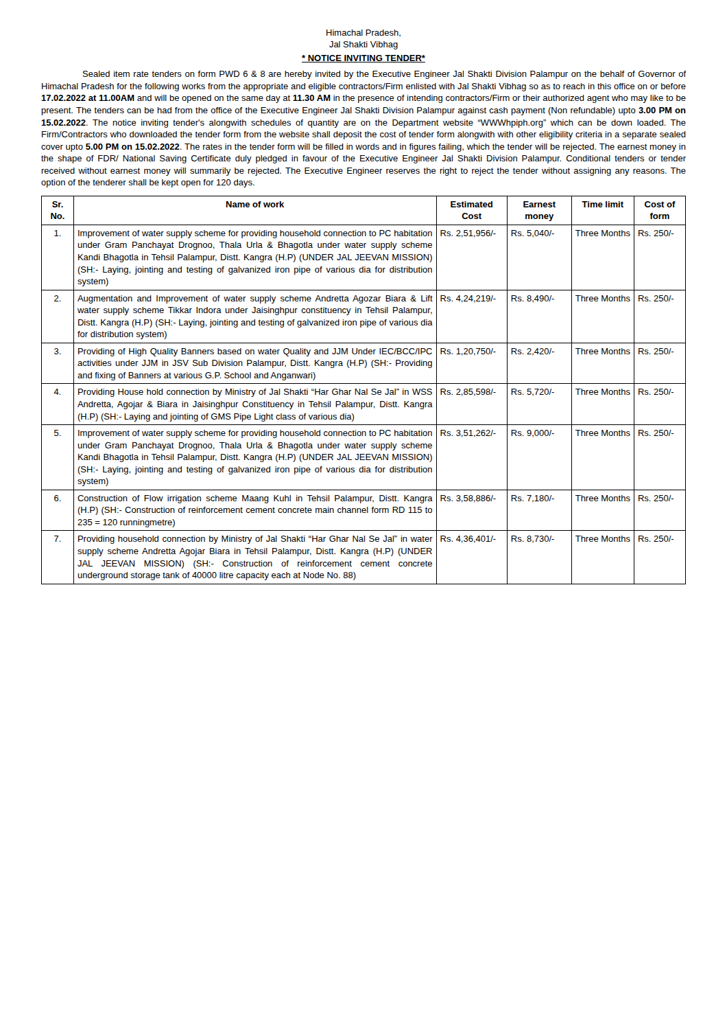Himachal Pradesh,
Jal Shakti Vibhag
* NOTICE INVITING TENDER*
Sealed item rate tenders on form PWD 6 & 8 are hereby invited by the Executive Engineer Jal Shakti Division Palampur on the behalf of Governor of Himachal Pradesh for the following works from the appropriate and eligible contractors/Firm enlisted with Jal Shakti Vibhag so as to reach in this office on or before 17.02.2022 at 11.00AM and will be opened on the same day at 11.30 AM in the presence of intending contractors/Firm or their authorized agent who may like to be present. The tenders can be had from the office of the Executive Engineer Jal Shakti Division Palampur against cash payment (Non refundable) upto 3.00 PM on 15.02.2022. The notice inviting tender's alongwith schedules of quantity are on the Department website “WWWhpiph.org” which can be down loaded. The Firm/Contractors who downloaded the tender form from the website shall deposit the cost of tender form alongwith with other eligibility criteria in a separate sealed cover upto 5.00 PM on 15.02.2022. The rates in the tender form will be filled in words and in figures failing, which the tender will be rejected. The earnest money in the shape of FDR/ National Saving Certificate duly pledged in favour of the Executive Engineer Jal Shakti Division Palampur. Conditional tenders or tender received without earnest money will summarily be rejected. The Executive Engineer reserves the right to reject the tender without assigning any reasons. The option of the tenderer shall be kept open for 120 days.
| Sr. No. | Name of work | Estimated Cost | Earnest money | Time limit | Cost of form |
| --- | --- | --- | --- | --- | --- |
| 1. | Improvement of water supply scheme for providing household connection to PC habitation under Gram Panchayat Drognoo, Thala Urla & Bhagotla under water supply scheme Kandi Bhagotla in Tehsil Palampur, Distt. Kangra (H.P) (UNDER JAL JEEVAN MISSION) (SH:- Laying, jointing and testing of galvanized iron pipe of various dia for distribution system) | Rs. 2,51,956/- | Rs. 5,040/- | Three Months | Rs. 250/- |
| 2. | Augmentation and Improvement of water supply scheme Andretta Agozar Biara & Lift water supply scheme Tikkar Indora under Jaisinghpur constituency in Tehsil Palampur, Distt. Kangra (H.P) (SH:- Laying, jointing and testing of galvanized iron pipe of various dia for distribution system) | Rs. 4,24,219/- | Rs. 8,490/- | Three Months | Rs. 250/- |
| 3. | Providing of High Quality Banners based on water Quality and JJM Under IEC/BCC/IPC activities under JJM in JSV Sub Division Palampur, Distt. Kangra (H.P) (SH:- Providing and fixing of Banners at various G.P. School and Anganwari) | Rs. 1,20,750/- | Rs. 2,420/- | Three Months | Rs. 250/- |
| 4. | Providing House hold connection by Ministry of Jal Shakti “Har Ghar Nal Se Jal” in WSS Andretta, Agojar & Biara in Jaisinghpur Constituency in Tehsil Palampur, Distt. Kangra (H.P) (SH:- Laying and jointing of GMS Pipe Light class of various dia) | Rs. 2,85,598/- | Rs. 5,720/- | Three Months | Rs. 250/- |
| 5. | Improvement of water supply scheme for providing household connection to PC habitation under Gram Panchayat Drognoo, Thala Urla & Bhagotla under water supply scheme Kandi Bhagotla in Tehsil Palampur, Distt. Kangra (H.P) (UNDER JAL JEEVAN MISSION) (SH:- Laying, jointing and testing of galvanized iron pipe of various dia for distribution system) | Rs. 3,51,262/- | Rs. 9,000/- | Three Months | Rs. 250/- |
| 6. | Construction of Flow irrigation scheme Maang Kuhl in Tehsil Palampur, Distt. Kangra (H.P) (SH:- Construction of reinforcement cement concrete main channel form RD 115 to 235 = 120 runningmetre) | Rs. 3,58,886/- | Rs. 7,180/- | Three Months | Rs. 250/- |
| 7. | Providing household connection by Ministry of Jal Shakti “Har Ghar Nal Se Jal” in water supply scheme Andretta Agojar Biara in Tehsil Palampur, Distt. Kangra (H.P) (UNDER JAL JEEVAN MISSION) (SH:- Construction of reinforcement cement concrete underground storage tank of 40000 litre capacity each at Node No. 88) | Rs. 4,36,401/- | Rs. 8,730/- | Three Months | Rs. 250/- |